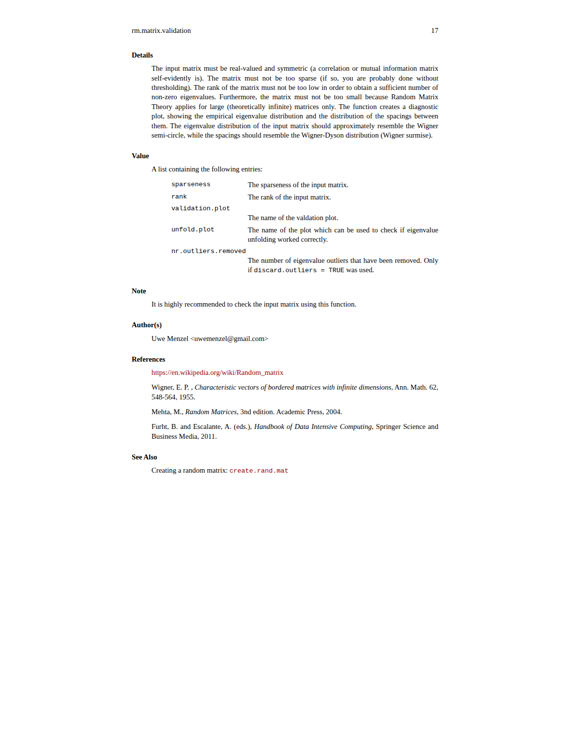rm.matrix.validation 17
Details
The input matrix must be real-valued and symmetric (a correlation or mutual information matrix self-evidently is). The matrix must not be too sparse (if so, you are probably done without thresholding). The rank of the matrix must not be too low in order to obtain a sufficient number of non-zero eigenvalues. Furthermore, the matrix must not be too small because Random Matrix Theory applies for large (theoretically infinite) matrices only. The function creates a diagnostic plot, showing the empirical eigenvalue distribution and the distribution of the spacings between them. The eigenvalue distribution of the input matrix should approximately resemble the Wigner semi-circle, while the spacings should resemble the Wigner-Dyson distribution (Wigner surmise).
Value
A list containing the following entries:
sparseness
The sparseness of the input matrix.
rank
The rank of the input matrix.
validation.plot
The name of the valdation plot.
unfold.plot
The name of the plot which can be used to check if eigenvalue unfolding worked correctly.
nr.outliers.removed
The number of eigenvalue outliers that have been removed. Only if discard.outliers = TRUE was used.
Note
It is highly recommended to check the input matrix using this function.
Author(s)
Uwe Menzel <uwemenzel@gmail.com>
References
https://en.wikipedia.org/wiki/Random_matrix
Wigner, E. P. , Characteristic vectors of bordered matrices with infinite dimensions, Ann. Math. 62, 548-564, 1955.
Mehta, M., Random Matrices, 3nd edition. Academic Press, 2004.
Furht, B. and Escalante, A. (eds.), Handbook of Data Intensive Computing, Springer Science and Business Media, 2011.
See Also
Creating a random matrix: create.rand.mat